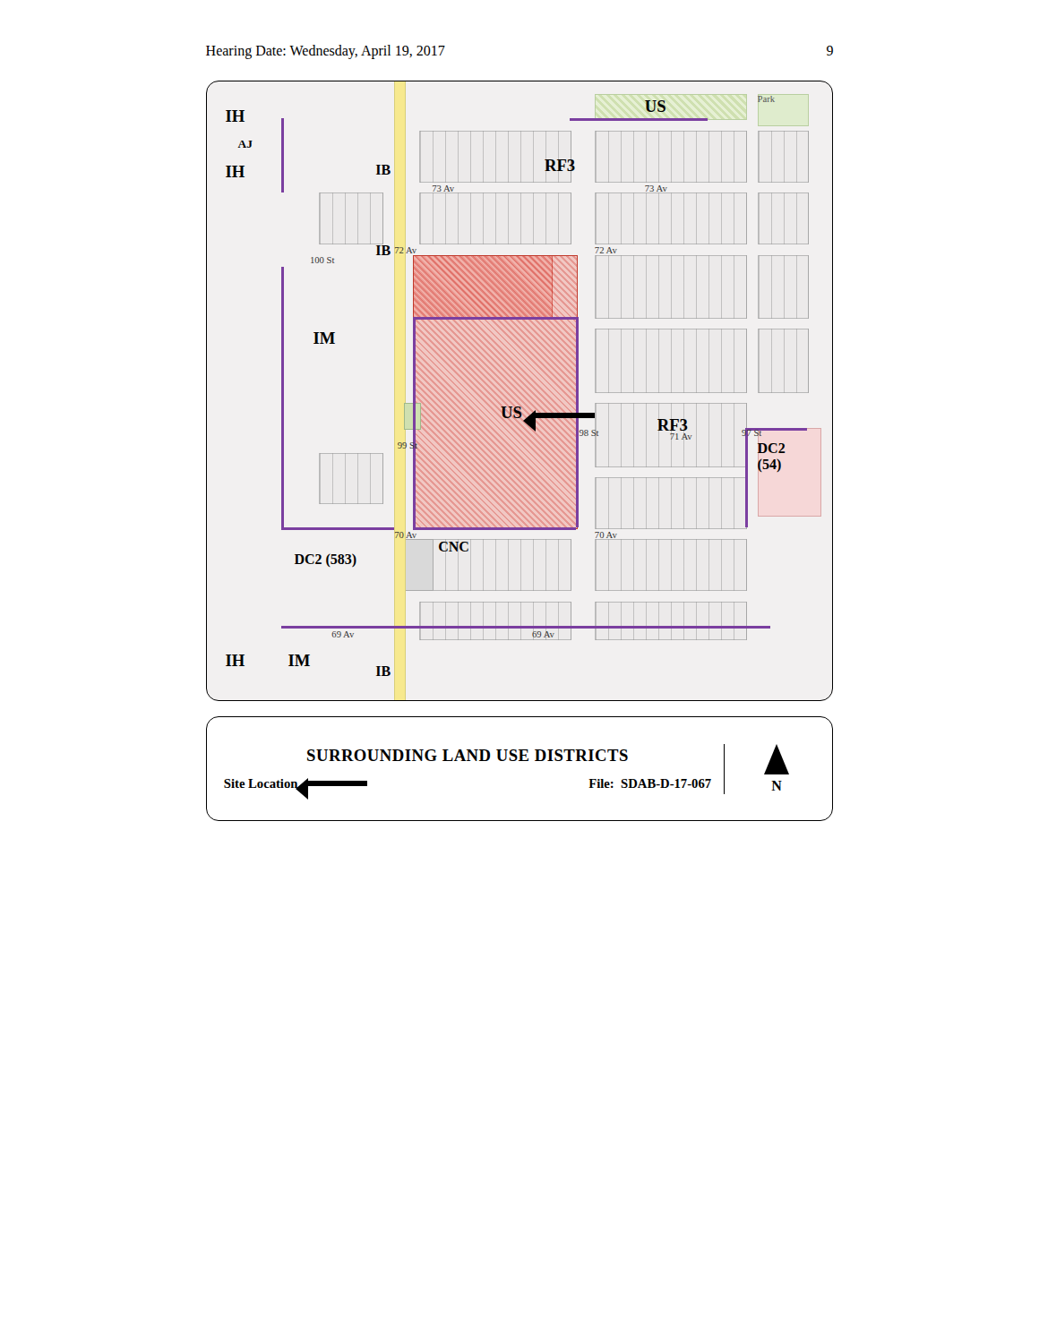Hearing Date: Wednesday, April 19, 2017
9
IH
AJ
IH
IB
IB
IM
US
RF3
RF3
US
DC2
(54)
DC2 (583)
CNC
IH
IM
IB
Park
73 Av
73 Av
72 Av
72 Av
71 Av
70 Av
70 Av
69 Av
69 Av
99 St
98 St
97 St
100 St
SURROUNDING LAND USE DISTRICTS
Site Location File: SDAB-D-17-067
N